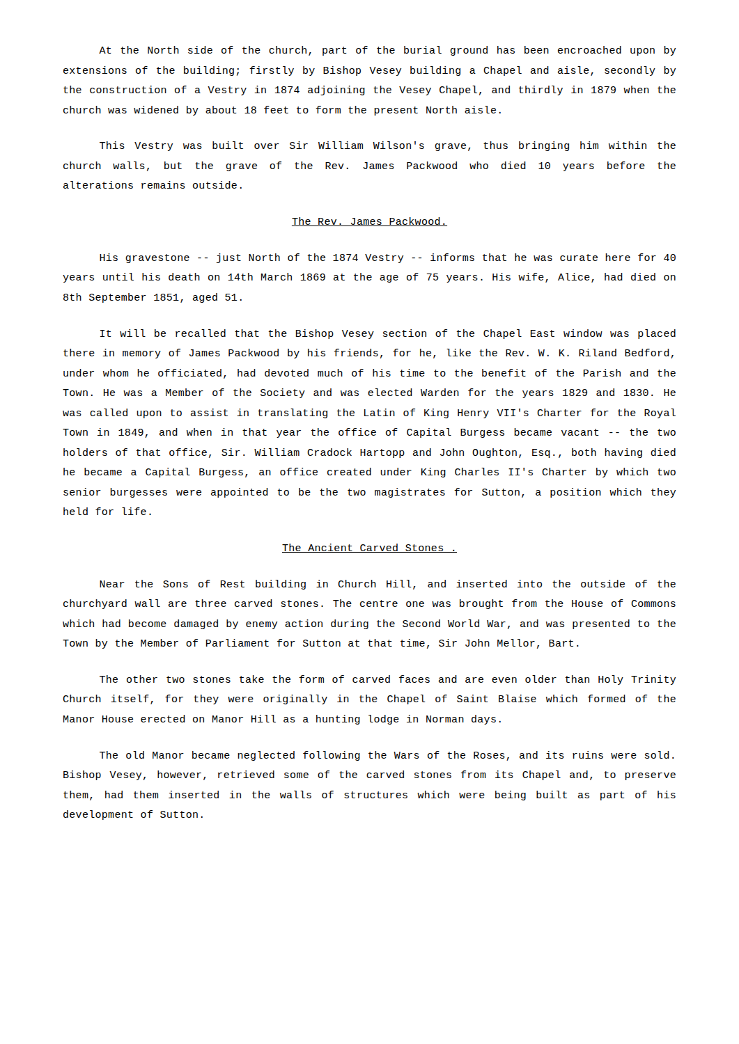At the North side of the church, part of the burial ground has been encroached upon by extensions of the building; firstly by Bishop Vesey building a Chapel and aisle, secondly by the construction of a Vestry in 1874 adjoining the Vesey Chapel, and thirdly in 1879 when the church was widened by about 18 feet to form the present North aisle.
This Vestry was built over Sir William Wilson's grave, thus bringing him within the church walls, but the grave of the Rev. James Packwood who died 10 years before the alterations remains outside.
The Rev. James Packwood.
His gravestone -- just North of the 1874 Vestry -- informs that he was curate here for 40 years until his death on 14th March 1869 at the age of 75 years. His wife, Alice, had died on 8th September 1851, aged 51.
It will be recalled that the Bishop Vesey section of the Chapel East window was placed there in memory of James Packwood by his friends, for he, like the Rev. W. K. Riland Bedford, under whom he officiated, had devoted much of his time to the benefit of the Parish and the Town. He was a Member of the Society and was elected Warden for the years 1829 and 1830. He was called upon to assist in translating the Latin of King Henry VII's Charter for the Royal Town in 1849, and when in that year the office of Capital Burgess became vacant -- the two holders of that office, Sir. William Cradock Hartopp and John Oughton, Esq., both having died he became a Capital Burgess, an office created under King Charles II's Charter by which two senior burgesses were appointed to be the two magistrates for Sutton, a position which they held for life.
The Ancient Carved Stones .
Near the Sons of Rest building in Church Hill, and inserted into the outside of the churchyard wall are three carved stones. The centre one was brought from the House of Commons which had become damaged by enemy action during the Second World War, and was presented to the Town by the Member of Parliament for Sutton at that time, Sir John Mellor, Bart.
The other two stones take the form of carved faces and are even older than Holy Trinity Church itself, for they were originally in the Chapel of Saint Blaise which formed of the Manor House erected on Manor Hill as a hunting lodge in Norman days.
The old Manor became neglected following the Wars of the Roses, and its ruins were sold. Bishop Vesey, however, retrieved some of the carved stones from its Chapel and, to preserve them, had them inserted in the walls of structures which were being built as part of his development of Sutton.